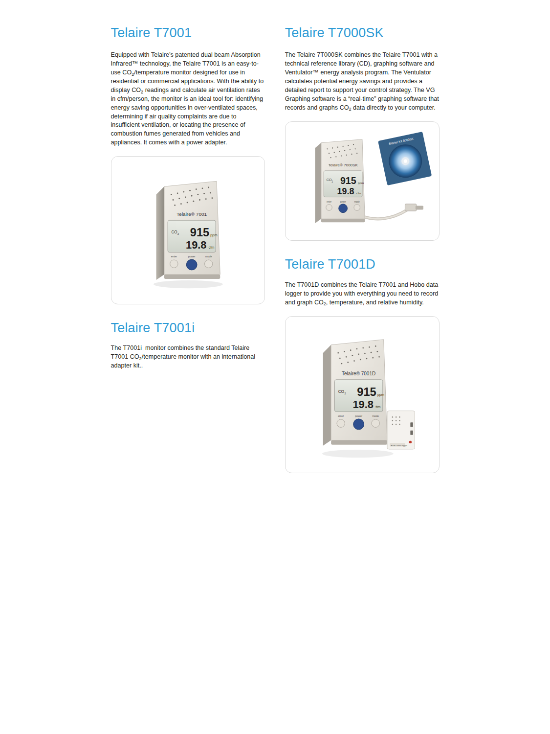Telaire T7001
Equipped with Telaire’s patented dual beam Absorption Infrared™ technology, the Telaire T7001 is an easy-to-use CO2/temperature monitor designed for use in residential or commercial applications. With the ability to display CO2 readings and calculate air ventilation rates in cfm/person, the monitor is an ideal tool for: identifying energy saving opportunities in over-ventilated spaces, determining if air quality complaints are due to insufficient ventilation, or locating the presence of combustion fumes generated from vehicles and appliances. It comes with a power adapter.
Telaire® 7001 CO 2 915 ppm 19.8 cfm enter power mode
Telaire T7001i
The T7001i monitor combines the standard Telaire T7001 CO2/temperature monitor with an international adapter kit..
Telaire T7000SK
The Telaire 7T000SK combines the Telaire T7001 with a technical reference library (CD), graphing software and Ventulator™ energy analysis program. The Ventulator calculates potential energy savings and provides a detailed report to support your control strategy. The VG Graphing software is a “real-time” graphing software that records and graphs CO2 data directly to your computer.
Starter Kit 6000SK Telaire® 7000SK CO 2 915 ppm 19.8 cfm enter power mode
Telaire T7001D
The T7001D combines the Telaire T7001 and Hobo data logger to provide you with everything you need to record and graph CO2, temperature, and relative humidity.
Telaire® 7001D CO 2 915 ppm 19.8 ftm enter power mode HOBO data logger